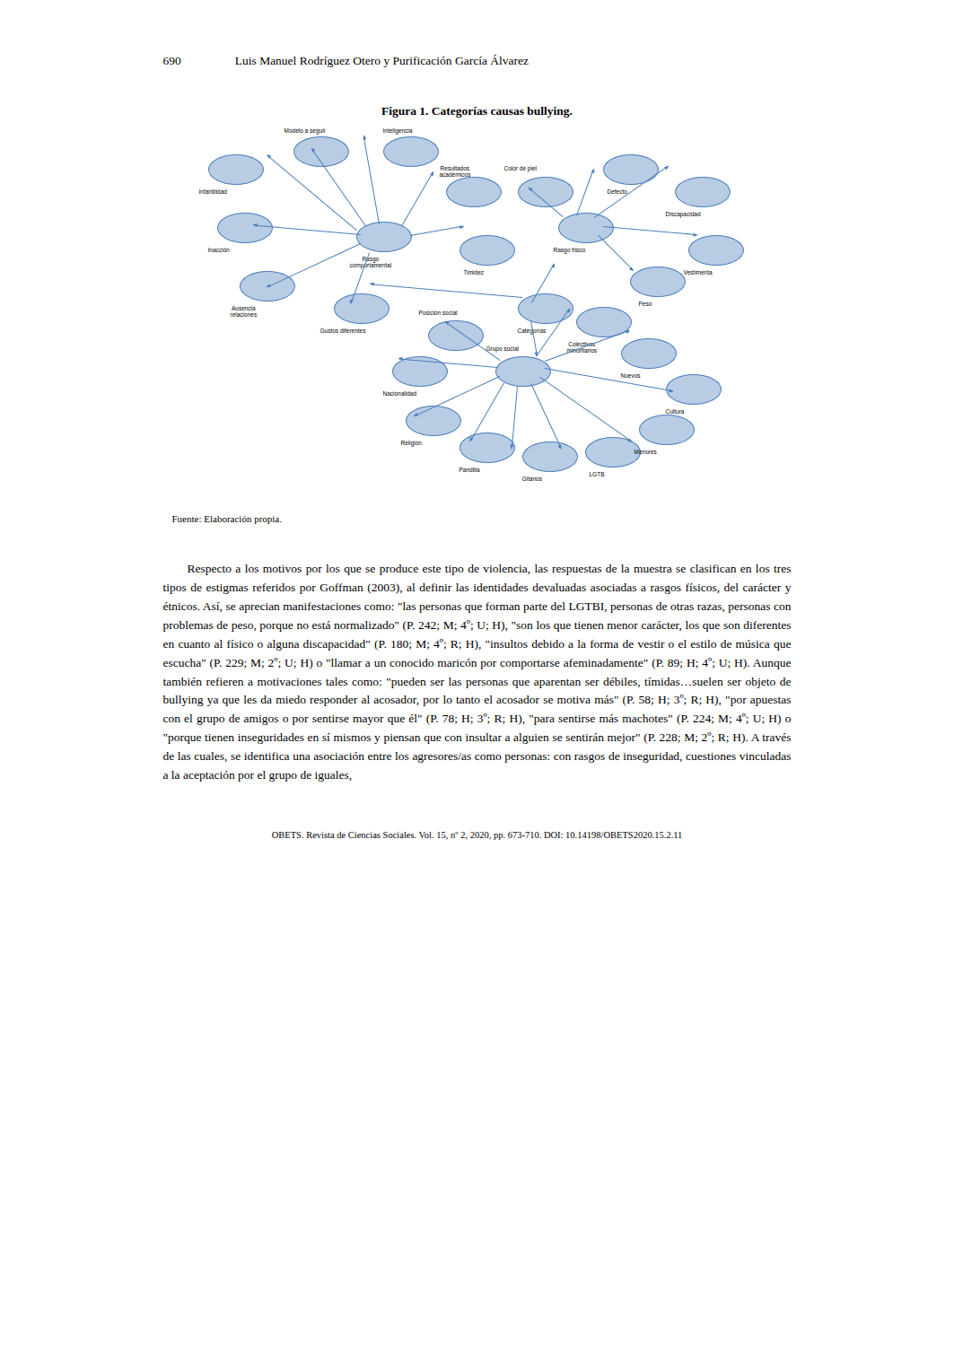690 Luis Manuel Rodríguez Otero y Purificación García Álvarez
Figura 1. Categorías causas bullying.
Infantilidad
Modelo a seguir
Inteligencia
Resultados
académicos
Timidez
Inacción
Ausencia
relaciones
Gustos diferentes
Rasgo
comportamental
Categorías
Rasgo físico
Color de piel
Defecto
Discapacidad
Vestimenta
Peso
Grupo social
Posición social
Nacionalidad
Religión
Pandilla
Gitanos
LGTB
Menores
Cultura
Nuevos
Colectivos
minoritarios
Fuente: Elaboración propia.
Respecto a los motivos por los que se produce este tipo de violencia, las respuestas de la muestra se clasifican en los tres tipos de estigmas referidos por Goffman (2003), al definir las identidades devaluadas asociadas a rasgos físicos, del carácter y étnicos. Así, se aprecian manifestaciones como: "las personas que forman parte del LGTBI, personas de otras razas, personas con problemas de peso, porque no está normalizado" (P. 242; M; 4º; U; H), "son los que tienen menor carácter, los que son diferentes en cuanto al físico o alguna discapacidad" (P. 180; M; 4º; R; H), "insultos debido a la forma de vestir o el estilo de música que escucha" (P. 229; M; 2º; U; H) o "llamar a un conocido maricón por comportarse afeminadamente" (P. 89; H; 4º; U; H). Aunque también refieren a motivaciones tales como: "pueden ser las personas que aparentan ser débiles, tímidas…suelen ser objeto de bullying ya que les da miedo responder al acosador, por lo tanto el acosador se motiva más" (P. 58; H; 3º; R; H), "por apuestas con el grupo de amigos o por sentirse mayor que él" (P. 78; H; 3º; R; H), "para sentirse más machotes" (P. 224; M; 4º; U; H) o "porque tienen inseguridades en sí mismos y piensan que con insultar a alguien se sentirán mejor" (P. 228; M; 2º; R; H). A través de las cuales, se identifica una asociación entre los agresores/as como personas: con rasgos de inseguridad, cuestiones vinculadas a la aceptación por el grupo de iguales,
OBETS. Revista de Ciencias Sociales. Vol. 15, nº 2, 2020, pp. 673-710. DOI: 10.14198/OBETS2020.15.2.11